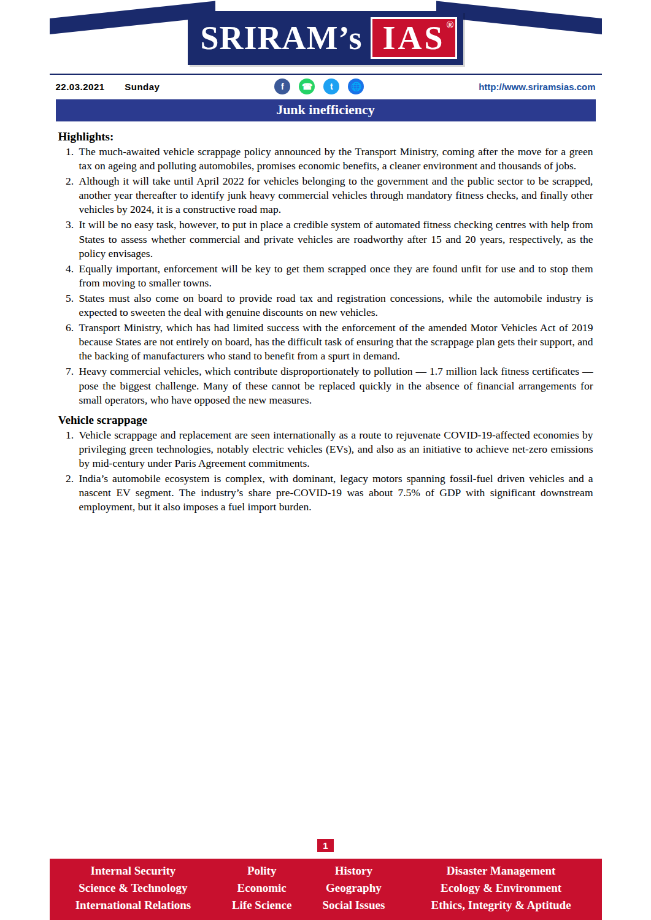SRIRAM’s
IAS®
22.03.2021 Sunday
f ☎ t 🌐
http://www.sriramsias.com
Junk inefficiency
Highlights:
The much-awaited vehicle scrappage policy announced by the Transport Ministry, coming after the move for a green tax on ageing and polluting automobiles, promises economic benefits, a cleaner environment and thousands of jobs.
Although it will take until April 2022 for vehicles belonging to the government and the public sector to be scrapped, another year thereafter to identify junk heavy commercial vehicles through mandatory fitness checks, and finally other vehicles by 2024, it is a constructive road map.
It will be no easy task, however, to put in place a credible system of automated fitness checking centres with help from States to assess whether commercial and private vehicles are roadworthy after 15 and 20 years, respectively, as the policy envisages.
Equally important, enforcement will be key to get them scrapped once they are found unfit for use and to stop them from moving to smaller towns.
States must also come on board to provide road tax and registration concessions, while the automobile industry is expected to sweeten the deal with genuine discounts on new vehicles.
Transport Ministry, which has had limited success with the enforcement of the amended Motor Vehicles Act of 2019 because States are not entirely on board, has the difficult task of ensuring that the scrappage plan gets their support, and the backing of manufacturers who stand to benefit from a spurt in demand.
Heavy commercial vehicles, which contribute disproportionately to pollution — 1.7 million lack fitness certificates — pose the biggest challenge. Many of these cannot be replaced quickly in the absence of financial arrangements for small operators, who have opposed the new measures.
Vehicle scrappage
Vehicle scrappage and replacement are seen internationally as a route to rejuvenate COVID-19-affected economies by privileging green technologies, notably electric vehicles (EVs), and also as an initiative to achieve net-zero emissions by mid-century under Paris Agreement commitments.
India’s automobile ecosystem is complex, with dominant, legacy motors spanning fossil-fuel driven vehicles and a nascent EV segment. The industry’s share pre-COVID-19 was about 7.5% of GDP with significant downstream employment, but it also imposes a fuel import burden.
1
| Internal Security | Polity | History | Disaster Management |
| Science & Technology | Economic | Geography | Ecology & Environment |
| International Relations | Life Science | Social Issues | Ethics, Integrity & Aptitude |